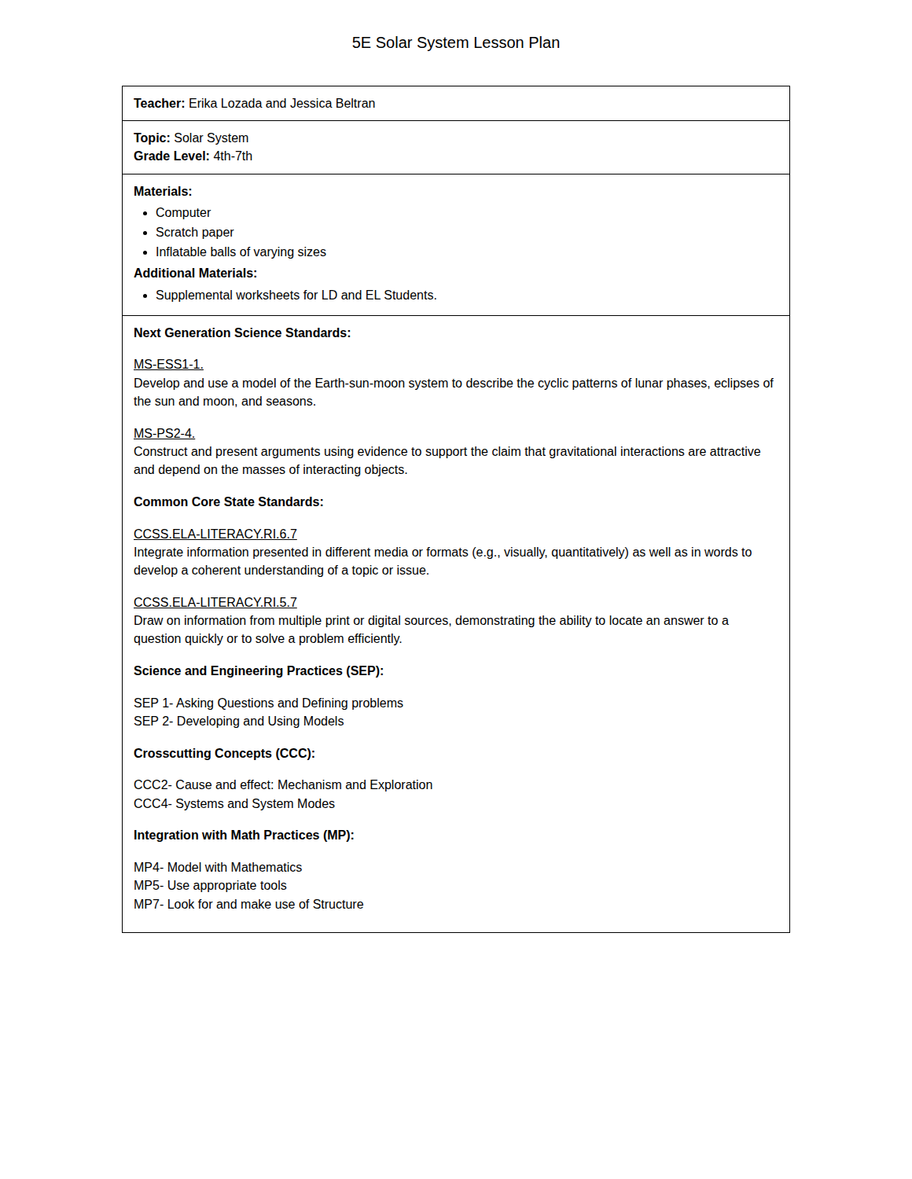5E Solar System Lesson Plan
| Teacher: Erika Lozada and Jessica Beltran |
| Topic: Solar System Grade Level: 4th-7th |
| Materials: Computer Scratch paper Inflatable balls of varying sizes Additional Materials: Supplemental worksheets for LD and EL Students. |
| Next Generation Science Standards: MS-ESS1-1. Develop and use a model of the Earth-sun-moon system to describe the cyclic patterns of lunar phases, eclipses of the sun and moon, and seasons. MS-PS2-4. Construct and present arguments using evidence to support the claim that gravitational interactions are attractive and depend on the masses of interacting objects. Common Core State Standards: CCSS.ELA-LITERACY.RI.6.7 Integrate information presented in different media or formats (e.g., visually, quantitatively) as well as in words to develop a coherent understanding of a topic or issue. CCSS.ELA-LITERACY.RI.5.7 Draw on information from multiple print or digital sources, demonstrating the ability to locate an answer to a question quickly or to solve a problem efficiently. Science and Engineering Practices (SEP): SEP 1- Asking Questions and Defining problems SEP 2- Developing and Using Models Crosscutting Concepts (CCC): CCC2- Cause and effect: Mechanism and Exploration CCC4- Systems and System Modes Integration with Math Practices (MP): MP4- Model with Mathematics MP5- Use appropriate tools MP7- Look for and make use of Structure |